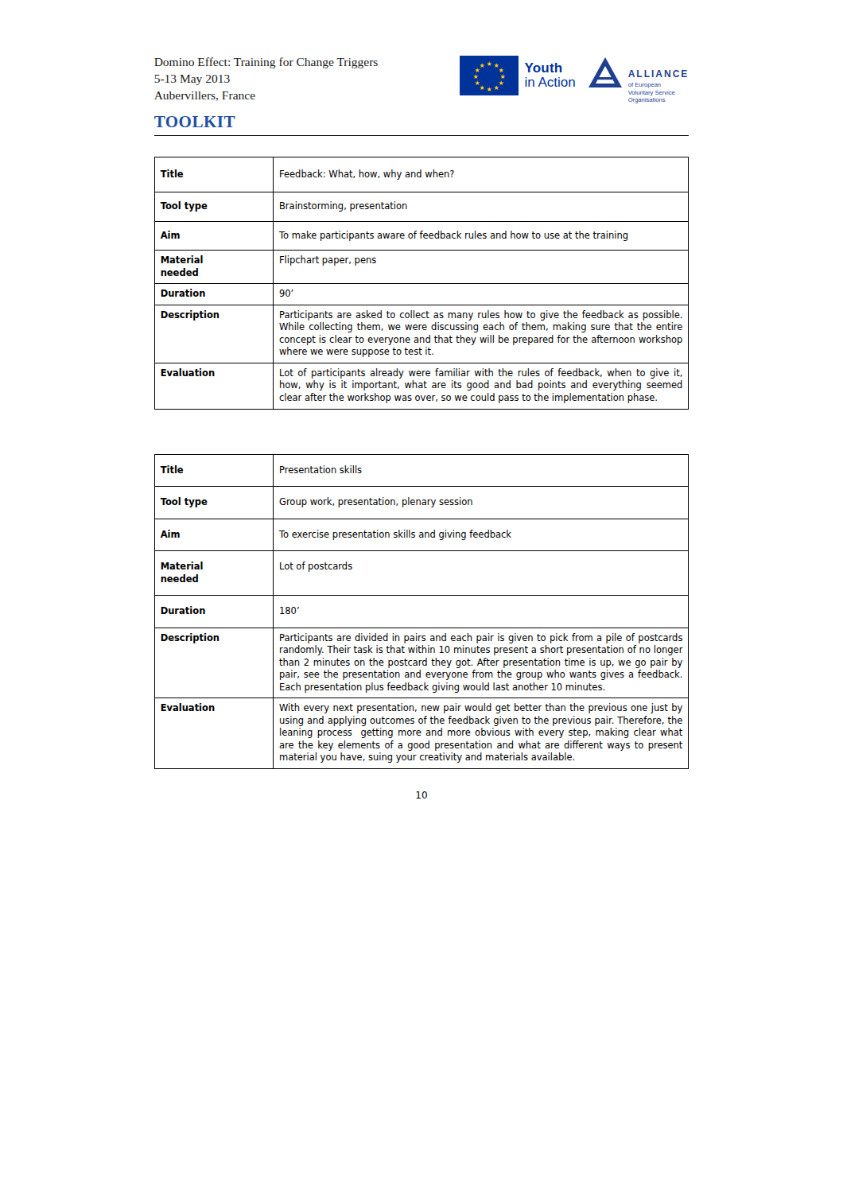Domino Effect: Training for Change Triggers
5-13 May 2013
Aubervillers, France
★ ★ ★ ★ ★ ★ ★ ★ ★ ★ ★ ★
Youth
in Action
ALLIANCE of European
Voluntary Service
Organisations
TOOLKIT
| Title | Feedback: What, how, why and when? |
| Tool type | Brainstorming, presentation |
| Aim | To make participants aware of feedback rules and how to use at the training |
| Material needed | Flipchart paper, pens |
| Duration | 90’ |
| Description | Participants are asked to collect as many rules how to give the feedback as possible. While collecting them, we were discussing each of them, making sure that the entire concept is clear to everyone and that they will be prepared for the afternoon workshop where we were suppose to test it. |
| Evaluation | Lot of participants already were familiar with the rules of feedback, when to give it, how, why is it important, what are its good and bad points and everything seemed clear after the workshop was over, so we could pass to the implementation phase. |
| Title | Presentation skills |
| Tool type | Group work, presentation, plenary session |
| Aim | To exercise presentation skills and giving feedback |
| Material needed | Lot of postcards |
| Duration | 180’ |
| Description | Participants are divided in pairs and each pair is given to pick from a pile of postcards randomly. Their task is that within 10 minutes present a short presentation of no longer than 2 minutes on the postcard they got. After presentation time is up, we go pair by pair, see the presentation and everyone from the group who wants gives a feedback. Each presentation plus feedback giving would last another 10 minutes. |
| Evaluation | With every next presentation, new pair would get better than the previous one just by using and applying outcomes of the feedback given to the previous pair. Therefore, the leaning process getting more and more obvious with every step, making clear what are the key elements of a good presentation and what are different ways to present material you have, suing your creativity and materials available. |
10